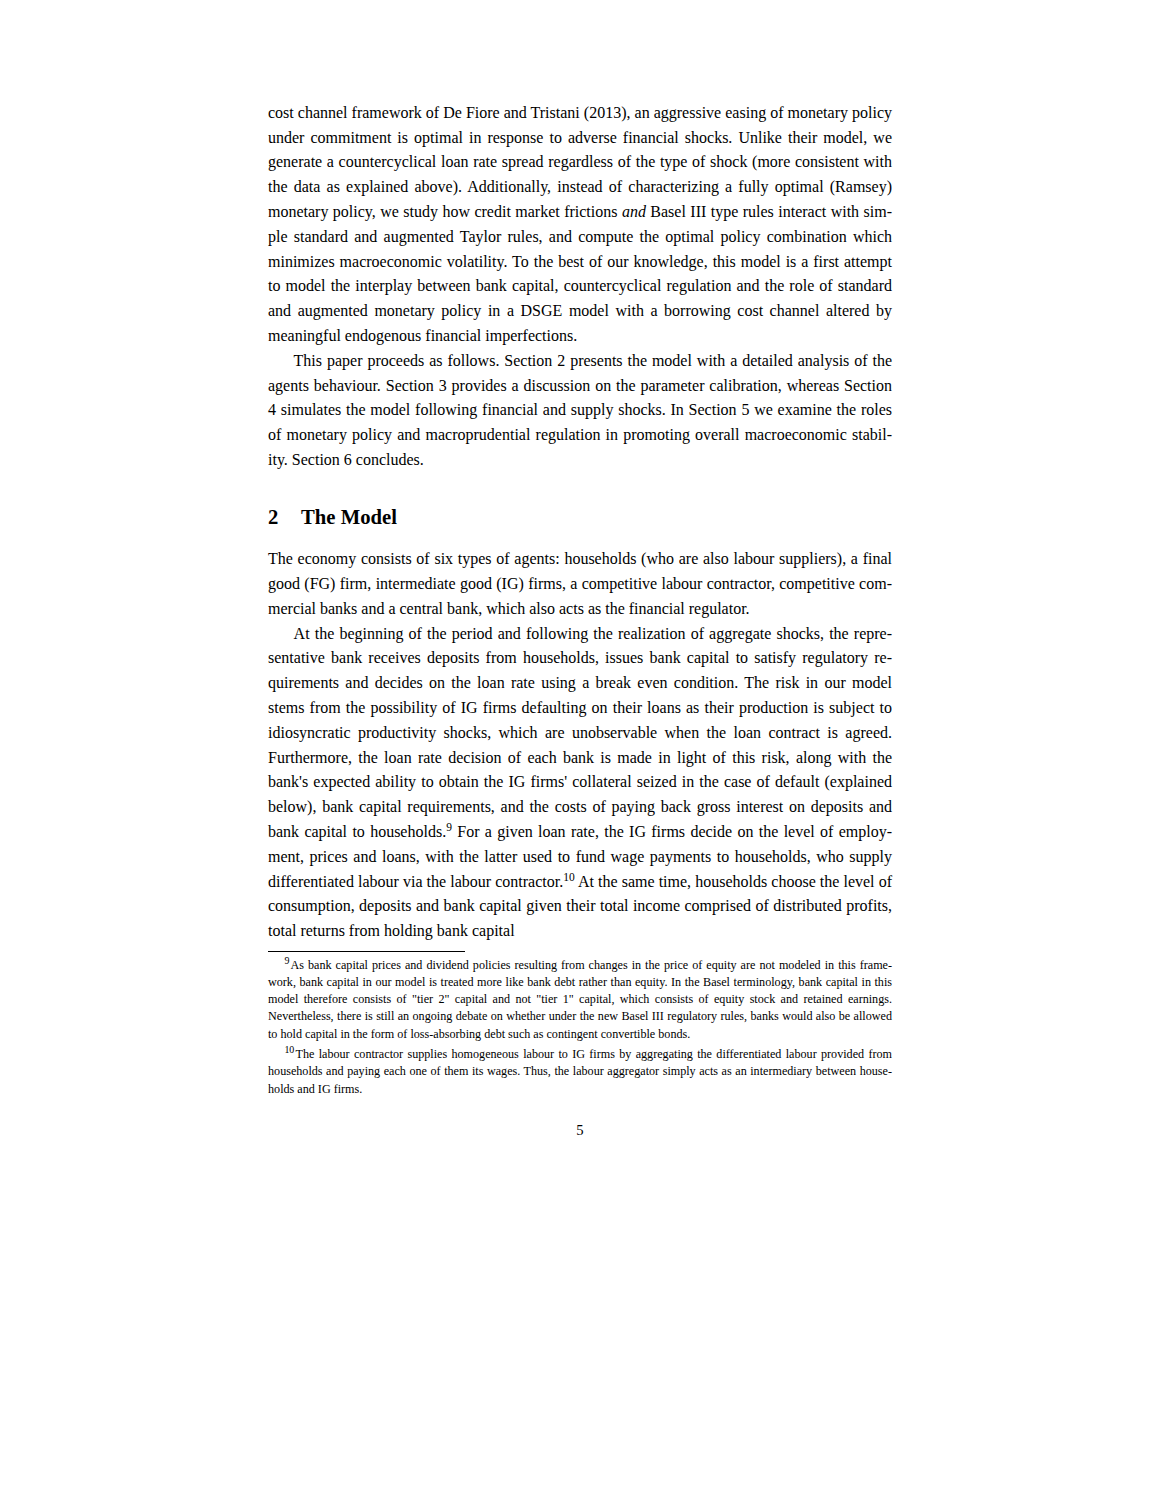cost channel framework of De Fiore and Tristani (2013), an aggressive easing of monetary policy under commitment is optimal in response to adverse financial shocks. Unlike their model, we generate a countercyclical loan rate spread regardless of the type of shock (more consistent with the data as explained above). Additionally, instead of characterizing a fully optimal (Ramsey) monetary policy, we study how credit market frictions and Basel III type rules interact with simple standard and augmented Taylor rules, and compute the optimal policy combination which minimizes macroeconomic volatility. To the best of our knowledge, this model is a first attempt to model the interplay between bank capital, countercyclical regulation and the role of standard and augmented monetary policy in a DSGE model with a borrowing cost channel altered by meaningful endogenous financial imperfections.
This paper proceeds as follows. Section 2 presents the model with a detailed analysis of the agents behaviour. Section 3 provides a discussion on the parameter calibration, whereas Section 4 simulates the model following financial and supply shocks. In Section 5 we examine the roles of monetary policy and macroprudential regulation in promoting overall macroeconomic stability. Section 6 concludes.
2 The Model
The economy consists of six types of agents: households (who are also labour suppliers), a final good (FG) firm, intermediate good (IG) firms, a competitive labour contractor, competitive commercial banks and a central bank, which also acts as the financial regulator.
At the beginning of the period and following the realization of aggregate shocks, the representative bank receives deposits from households, issues bank capital to satisfy regulatory requirements and decides on the loan rate using a break even condition. The risk in our model stems from the possibility of IG firms defaulting on their loans as their production is subject to idiosyncratic productivity shocks, which are unobservable when the loan contract is agreed. Furthermore, the loan rate decision of each bank is made in light of this risk, along with the bank's expected ability to obtain the IG firms' collateral seized in the case of default (explained below), bank capital requirements, and the costs of paying back gross interest on deposits and bank capital to households.9 For a given loan rate, the IG firms decide on the level of employment, prices and loans, with the latter used to fund wage payments to households, who supply differentiated labour via the labour contractor.10 At the same time, households choose the level of consumption, deposits and bank capital given their total income comprised of distributed profits, total returns from holding bank capital
9As bank capital prices and dividend policies resulting from changes in the price of equity are not modeled in this framework, bank capital in our model is treated more like bank debt rather than equity. In the Basel terminology, bank capital in this model therefore consists of "tier 2" capital and not "tier 1" capital, which consists of equity stock and retained earnings. Nevertheless, there is still an ongoing debate on whether under the new Basel III regulatory rules, banks would also be allowed to hold capital in the form of loss-absorbing debt such as contingent convertible bonds.
10The labour contractor supplies homogeneous labour to IG firms by aggregating the differentiated labour provided from households and paying each one of them its wages. Thus, the labour aggregator simply acts as an intermediary between households and IG firms.
5